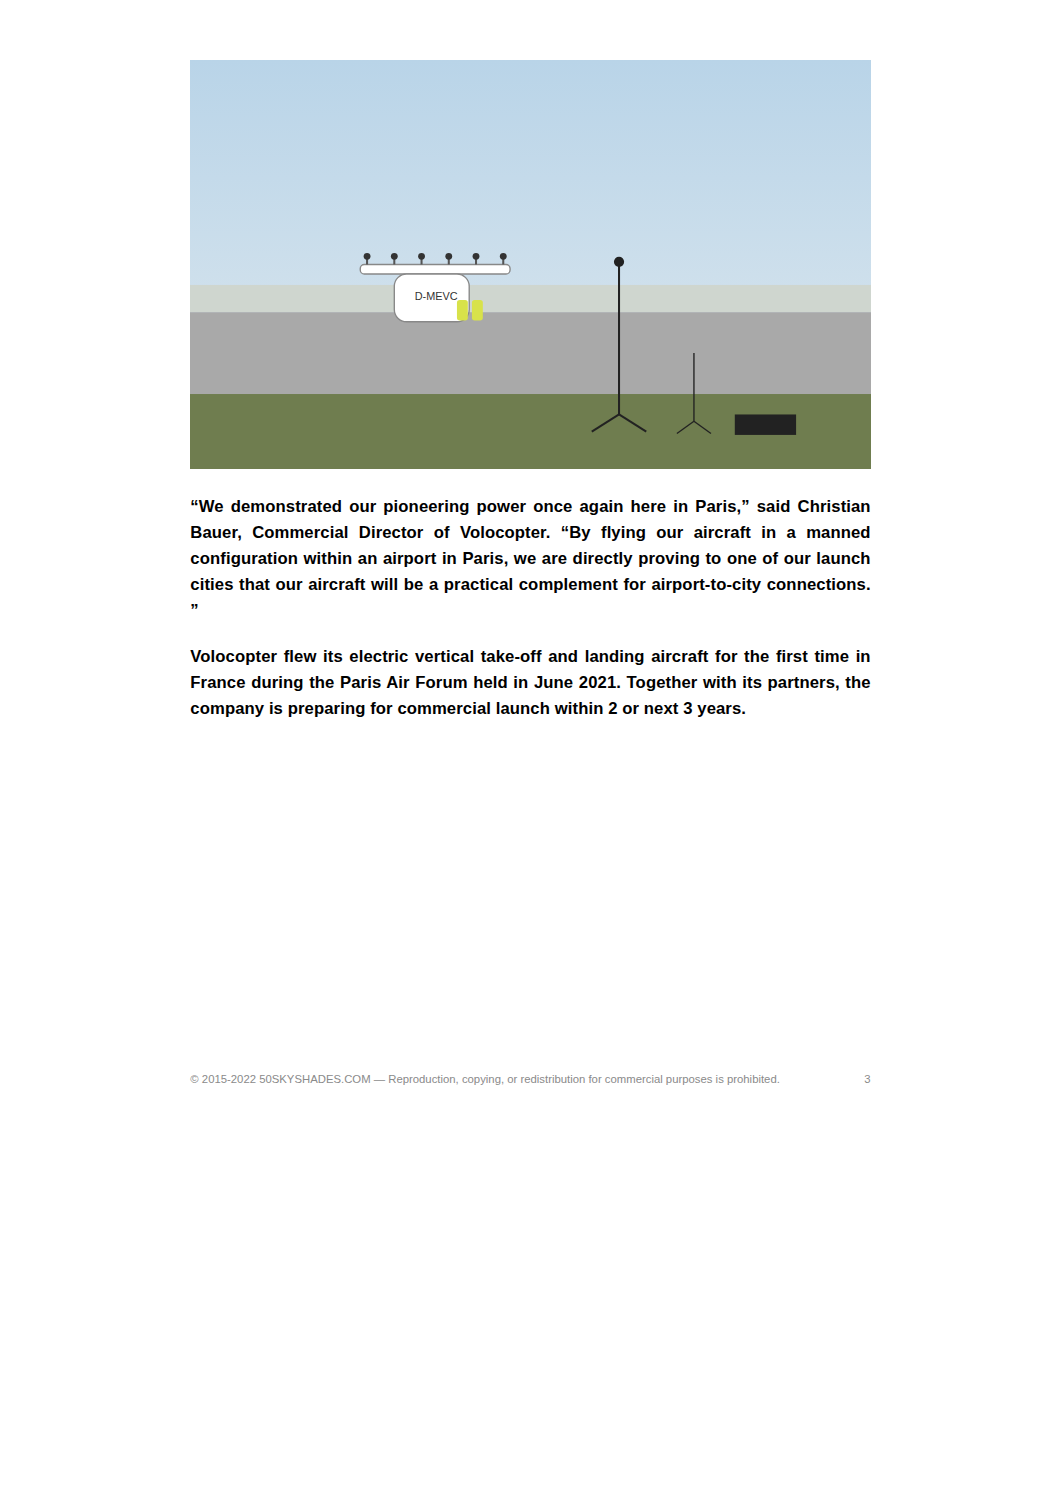“We demonstrated our pioneering power once again here in Paris,” said Christian Bauer, Commercial Director of Volocopter. “By flying our aircraft in a manned configuration within an airport in Paris, we are directly proving to one of our launch cities that our aircraft will be a practical complement for airport-to-city connections. ”
Volocopter flew its electric vertical take-off and landing aircraft for the first time in France during the Paris Air Forum held in June 2021. Together with its partners, the company is preparing for commercial launch within 2 or next 3 years.
© 2015-2022 50SKYSHADES.COM — Reproduction, copying, or redistribution for commercial purposes is prohibited.
3